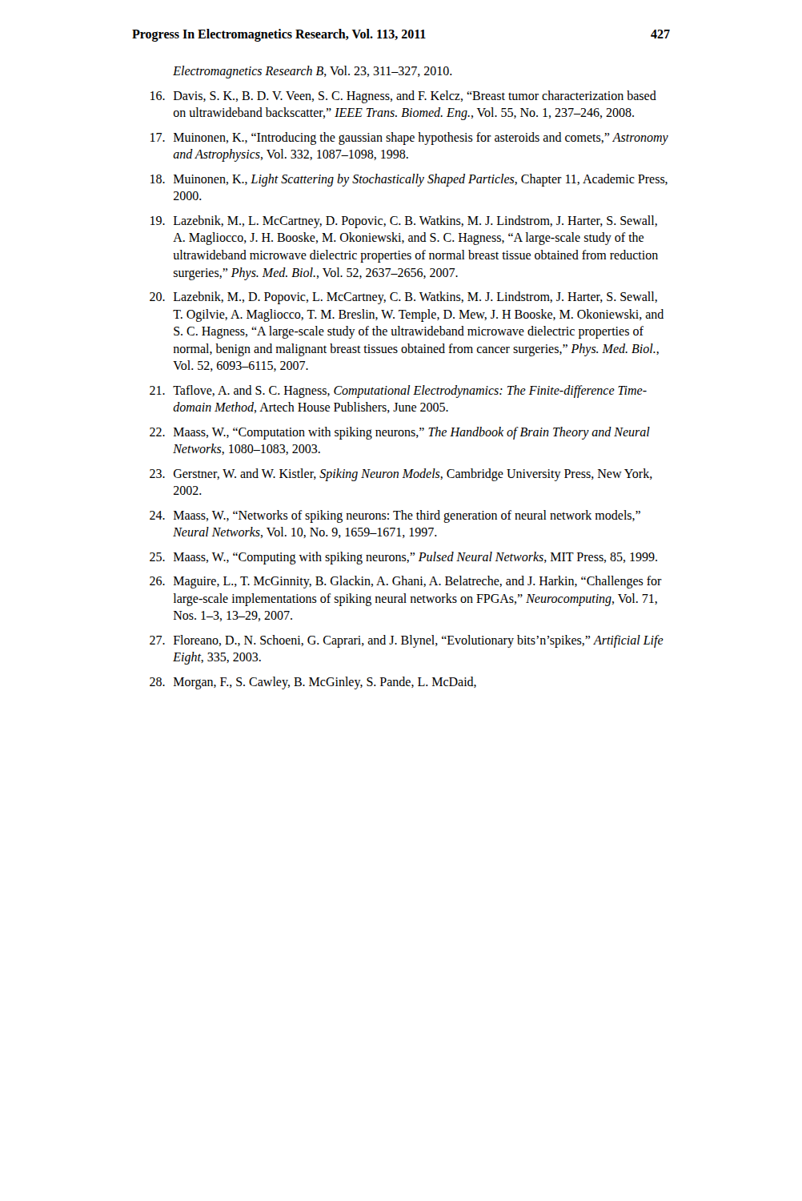Progress In Electromagnetics Research, Vol. 113, 2011 427
Electromagnetics Research B, Vol. 23, 311–327, 2010.
16. Davis, S. K., B. D. V. Veen, S. C. Hagness, and F. Kelcz, “Breast tumor characterization based on ultrawideband backscatter,” IEEE Trans. Biomed. Eng., Vol. 55, No. 1, 237–246, 2008.
17. Muinonen, K., “Introducing the gaussian shape hypothesis for asteroids and comets,” Astronomy and Astrophysics, Vol. 332, 1087–1098, 1998.
18. Muinonen, K., Light Scattering by Stochastically Shaped Particles, Chapter 11, Academic Press, 2000.
19. Lazebnik, M., L. McCartney, D. Popovic, C. B. Watkins, M. J. Lindstrom, J. Harter, S. Sewall, A. Magliocco, J. H. Booske, M. Okoniewski, and S. C. Hagness, “A large-scale study of the ultrawideband microwave dielectric properties of normal breast tissue obtained from reduction surgeries,” Phys. Med. Biol., Vol. 52, 2637–2656, 2007.
20. Lazebnik, M., D. Popovic, L. McCartney, C. B. Watkins, M. J. Lindstrom, J. Harter, S. Sewall, T. Ogilvie, A. Magliocco, T. M. Breslin, W. Temple, D. Mew, J. H Booske, M. Okoniewski, and S. C. Hagness, “A large-scale study of the ultrawideband microwave dielectric properties of normal, benign and malignant breast tissues obtained from cancer surgeries,” Phys. Med. Biol., Vol. 52, 6093–6115, 2007.
21. Taflove, A. and S. C. Hagness, Computational Electrodynamics: The Finite-difference Time-domain Method, Artech House Publishers, June 2005.
22. Maass, W., “Computation with spiking neurons,” The Handbook of Brain Theory and Neural Networks, 1080–1083, 2003.
23. Gerstner, W. and W. Kistler, Spiking Neuron Models, Cambridge University Press, New York, 2002.
24. Maass, W., “Networks of spiking neurons: The third generation of neural network models,” Neural Networks, Vol. 10, No. 9, 1659–1671, 1997.
25. Maass, W., “Computing with spiking neurons,” Pulsed Neural Networks, MIT Press, 85, 1999.
26. Maguire, L., T. McGinnity, B. Glackin, A. Ghani, A. Belatreche, and J. Harkin, “Challenges for large-scale implementations of spiking neural networks on FPGAs,” Neurocomputing, Vol. 71, Nos. 1–3, 13–29, 2007.
27. Floreano, D., N. Schoeni, G. Caprari, and J. Blynel, “Evolutionary bits’n’spikes,” Artificial Life Eight, 335, 2003.
28. Morgan, F., S. Cawley, B. McGinley, S. Pande, L. McDaid,